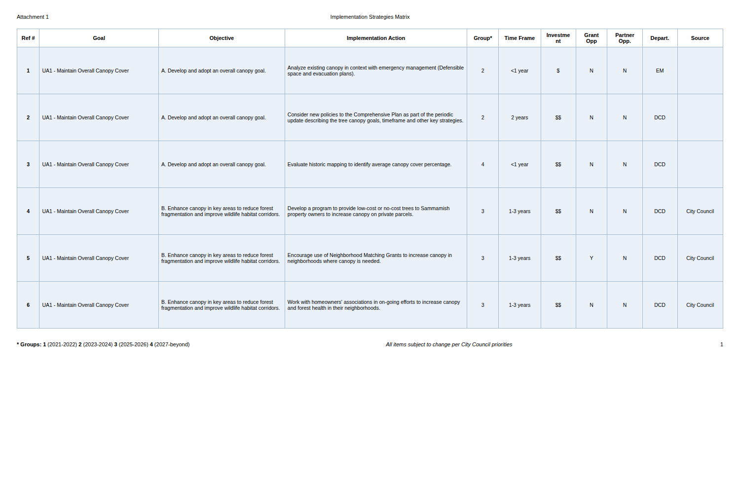Attachment 1
Implementation Strategies Matrix
| Ref # | Goal | Objective | Implementation Action | Group* | Time Frame | Investme nt | Grant Opp | Partner Opp. | Depart. | Source |
| --- | --- | --- | --- | --- | --- | --- | --- | --- | --- | --- |
| 1 | UA1 - Maintain Overall Canopy Cover | A. Develop and adopt an overall canopy goal. | Analyze existing canopy in context with emergency management (Defensible space and evacuation plans). | 2 | <1 year | $ | N | N | EM | |
| 2 | UA1 - Maintain Overall Canopy Cover | A. Develop and adopt an overall canopy goal. | Consider new policies to the Comprehensive Plan as part of the periodic update describing the tree canopy goals, timeframe and other key strategies. | 2 | 2 years | $$ | N | N | DCD | |
| 3 | UA1 - Maintain Overall Canopy Cover | A. Develop and adopt an overall canopy goal. | Evaluate historic mapping to identify average canopy cover percentage. | 4 | <1 year | $$ | N | N | DCD | |
| 4 | UA1 - Maintain Overall Canopy Cover | B. Enhance canopy in key areas to reduce forest fragmentation and improve wildlife habitat corridors. | Develop a program to provide low-cost or no-cost trees to Sammamish property owners to increase canopy on private parcels. | 3 | 1-3 years | $$ | N | N | DCD | City Council |
| 5 | UA1 - Maintain Overall Canopy Cover | B. Enhance canopy in key areas to reduce forest fragmentation and improve wildlife habitat corridors. | Encourage use of Neighborhood Matching Grants to increase canopy in neighborhoods where canopy is needed. | 3 | 1-3 years | $$ | Y | N | DCD | City Council |
| 6 | UA1 - Maintain Overall Canopy Cover | B. Enhance canopy in key areas to reduce forest fragmentation and improve wildlife habitat corridors. | Work with homeowners' associations in on-going efforts to increase canopy and forest health in their neighborhoods. | 3 | 1-3 years | $$ | N | N | DCD | City Council |
* Groups: 1 (2021-2022) 2 (2023-2024) 3 (2025-2026) 4 (2027-beyond)
All items subject to change per City Council priorities
1